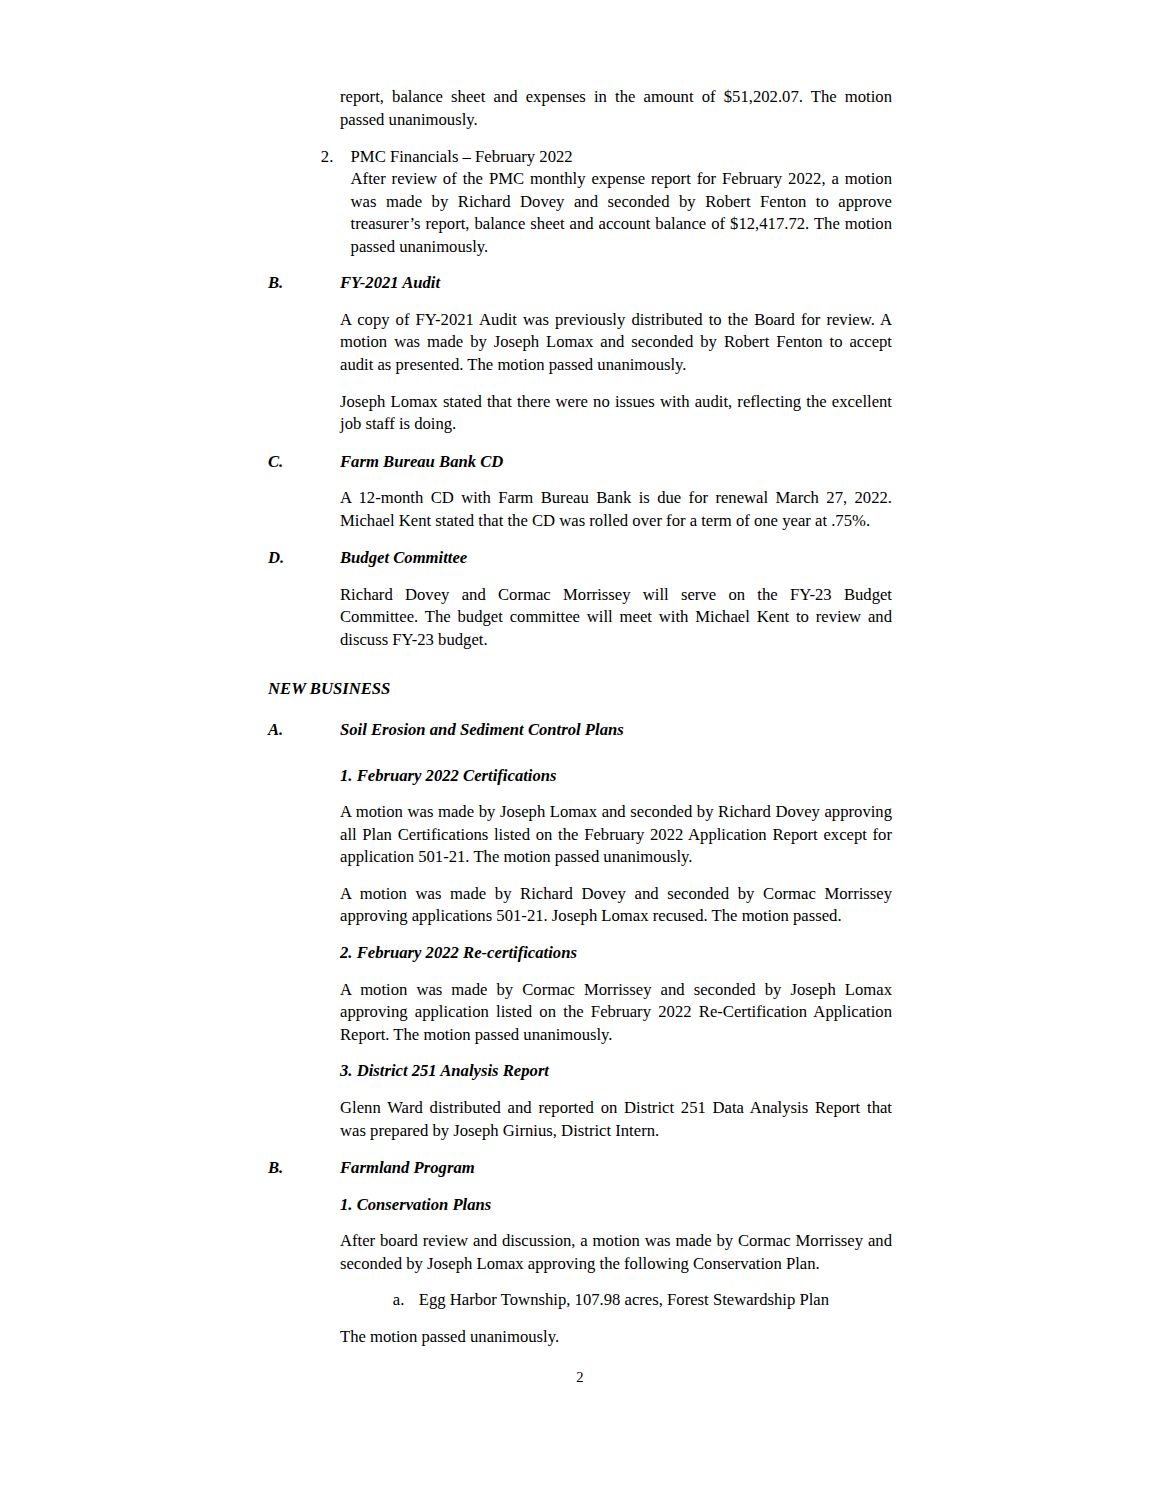report, balance sheet and expenses in the amount of $51,202.07. The motion passed unanimously.
2.
PMC Financials – February 2022
After review of the PMC monthly expense report for February 2022, a motion was made by Richard Dovey and seconded by Robert Fenton to approve treasurer’s report, balance sheet and account balance of $12,417.72. The motion passed unanimously.
B.
FY-2021 Audit
A copy of FY-2021 Audit was previously distributed to the Board for review. A motion was made by Joseph Lomax and seconded by Robert Fenton to accept audit as presented. The motion passed unanimously.
Joseph Lomax stated that there were no issues with audit, reflecting the excellent job staff is doing.
C.
Farm Bureau Bank CD
A 12-month CD with Farm Bureau Bank is due for renewal March 27, 2022. Michael Kent stated that the CD was rolled over for a term of one year at .75%.
D.
Budget Committee
Richard Dovey and Cormac Morrissey will serve on the FY-23 Budget Committee. The budget committee will meet with Michael Kent to review and discuss FY-23 budget.
NEW BUSINESS
A.
Soil Erosion and Sediment Control Plans
1. February 2022 Certifications
A motion was made by Joseph Lomax and seconded by Richard Dovey approving all Plan Certifications listed on the February 2022 Application Report except for application 501-21. The motion passed unanimously.
A motion was made by Richard Dovey and seconded by Cormac Morrissey approving applications 501-21. Joseph Lomax recused. The motion passed.
2. February 2022 Re-certifications
A motion was made by Cormac Morrissey and seconded by Joseph Lomax approving application listed on the February 2022 Re-Certification Application Report. The motion passed unanimously.
3. District 251 Analysis Report
Glenn Ward distributed and reported on District 251 Data Analysis Report that was prepared by Joseph Girnius, District Intern.
B.
Farmland Program
1. Conservation Plans
After board review and discussion, a motion was made by Cormac Morrissey and seconded by Joseph Lomax approving the following Conservation Plan.
a. Egg Harbor Township, 107.98 acres, Forest Stewardship Plan
The motion passed unanimously.
2